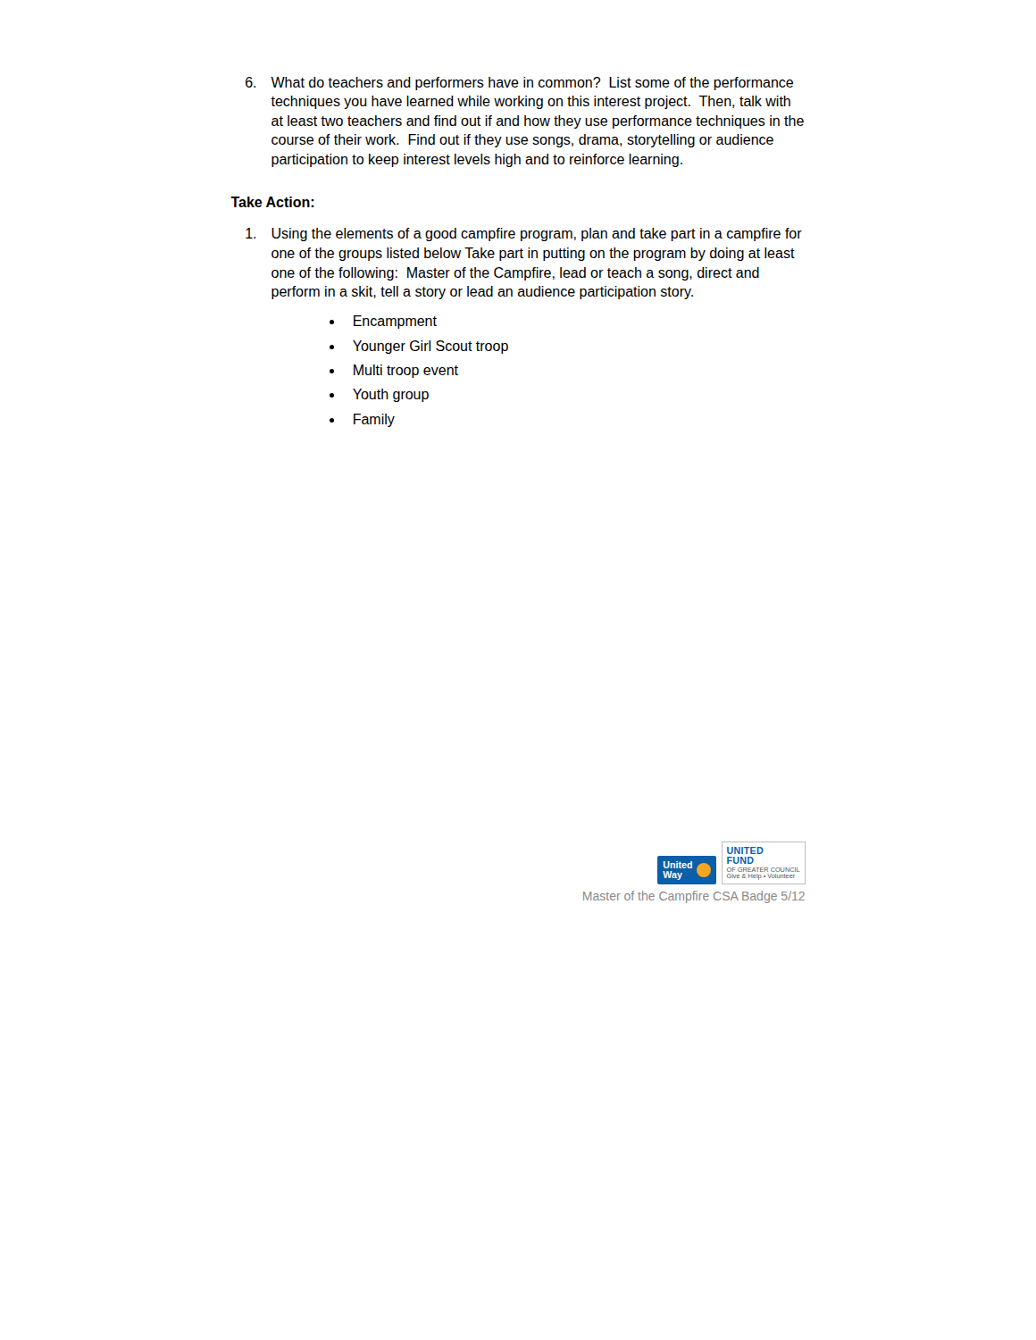What do teachers and performers have in common? List some of the performance techniques you have learned while working on this interest project. Then, talk with at least two teachers and find out if and how they use performance techniques in the course of their work. Find out if they use songs, drama, storytelling or audience participation to keep interest levels high and to reinforce learning.
Take Action:
Using the elements of a good campfire program, plan and take part in a campfire for one of the groups listed below Take part in putting on the program by doing at least one of the following: Master of the Campfire, lead or teach a song, direct and perform in a skit, tell a story or lead an audience participation story.
Encampment
Younger Girl Scout troop
Multi troop event
Youth group
Family
United
Way
UNITED
FUND
OF GREATER COUNCIL
Give & Help • Volunteer
Master of the Campfire CSA Badge 5/12